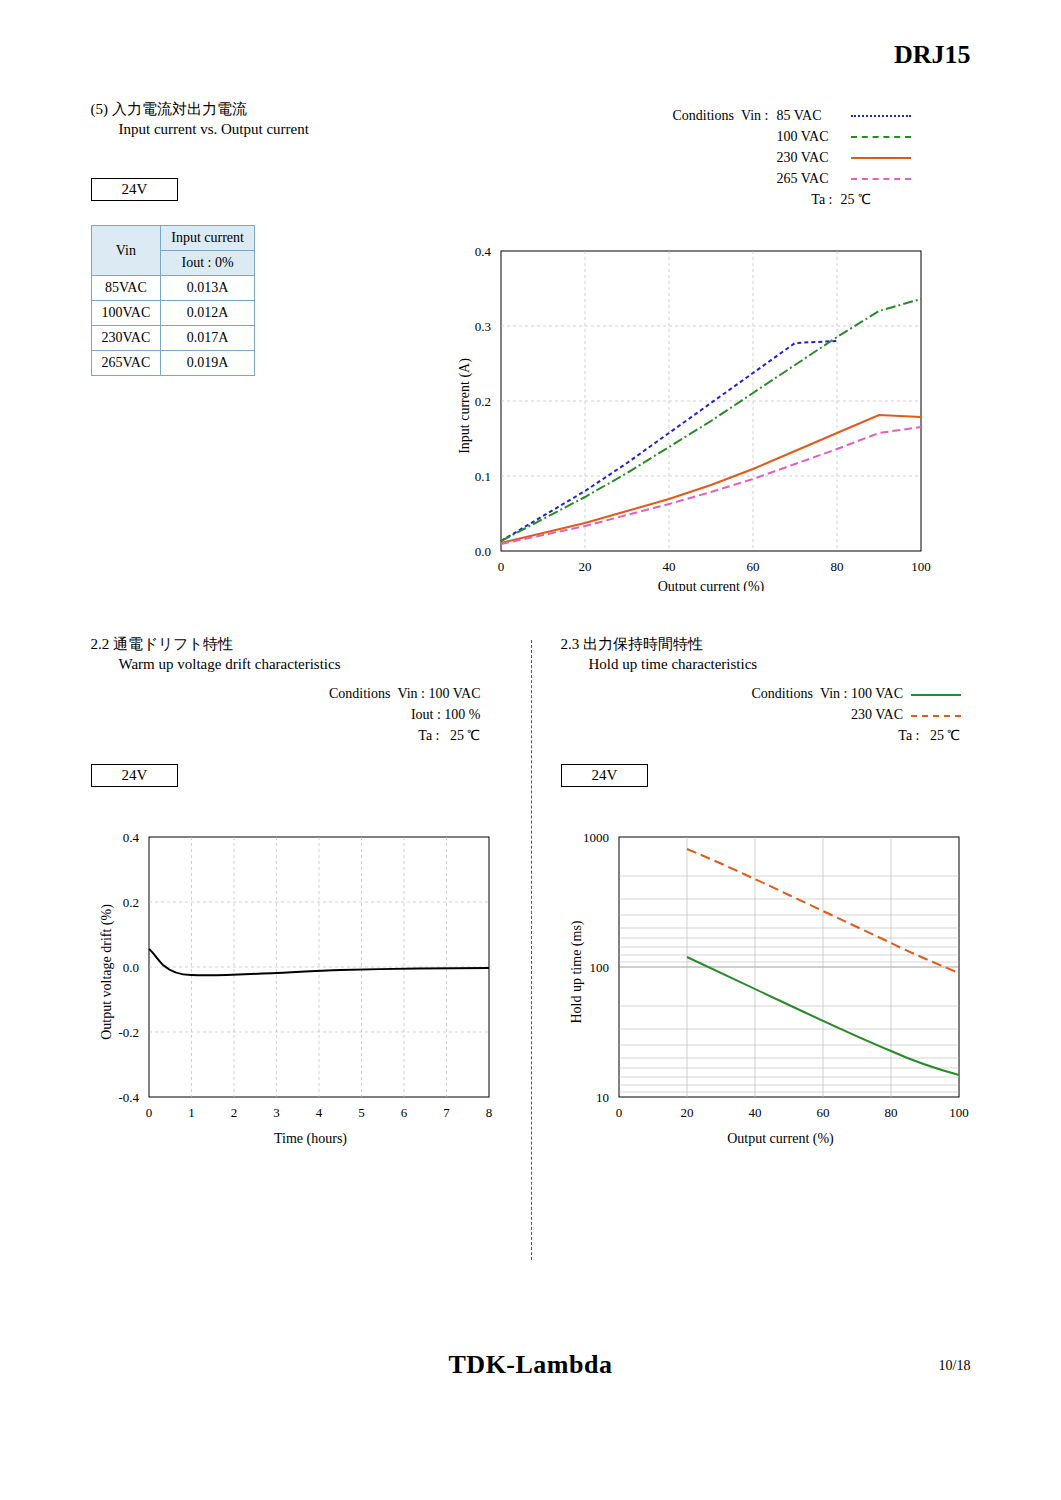DRJ15
(5) 入力電流対出力電流
Input current vs. Output current
Conditions Vin : 85 VAC
100 VAC
230 VAC
265 VAC
Ta : 25 ℃
24V
| Vin | Input current |
| --- | --- |
| Iout : 0% |
| 85VAC | 0.013A |
| 100VAC | 0.012A |
| 230VAC | 0.017A |
| 265VAC | 0.019A |
0.4 0.3 0.2 0.1 0.0 Input current (A) 0 20 40 60 80 100 Output current (%)
2.2 通電ドリフト特性
Warm up voltage drift characteristics
Conditions Vin : 100 VAC
Iout : 100 %
Ta : 25 ℃
24V
0.4 0.2 0.0 -0.2 -0.4 Output voltage drift (%) 0 1 2 3 4 5 6 7 8
Time (hours)
2.3 出力保持時間特性
Hold up time characteristics
Conditions Vin : 100 VAC
230 VAC
Ta : 25 ℃
24V
1000 100 10 Hold up time (ms) 0 20 40 60 80 100
Output current (%)
TDK-Lambda
10/18